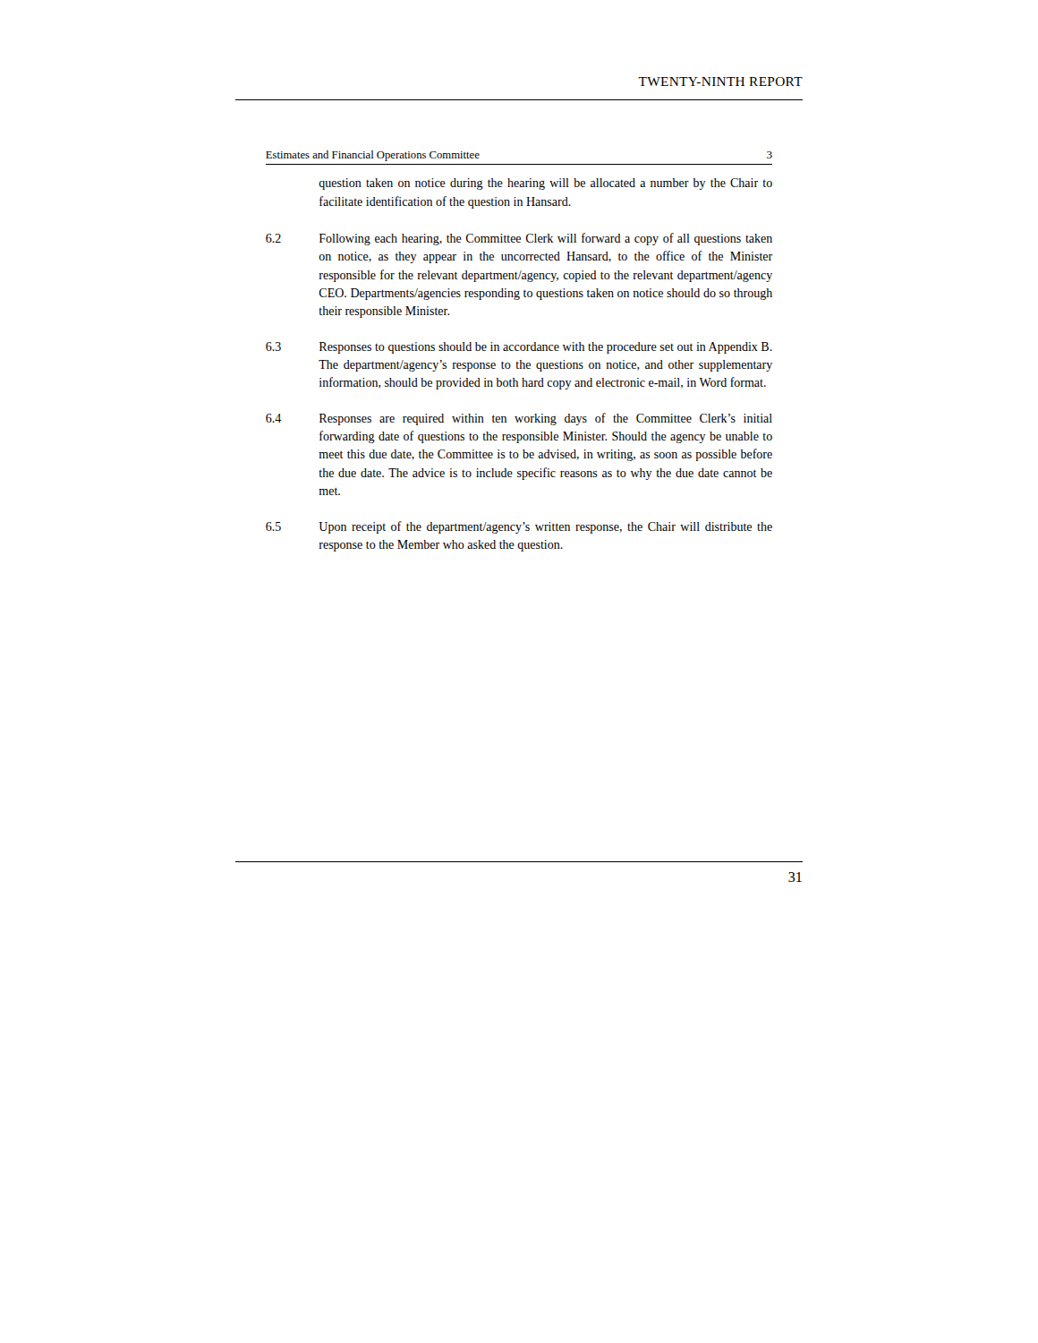TWENTY-NINTH REPORT
Estimates and Financial Operations Committee 3
question taken on notice during the hearing will be allocated a number by the Chair to facilitate identification of the question in Hansard.
6.2 Following each hearing, the Committee Clerk will forward a copy of all questions taken on notice, as they appear in the uncorrected Hansard, to the office of the Minister responsible for the relevant department/agency, copied to the relevant department/agency CEO. Departments/agencies responding to questions taken on notice should do so through their responsible Minister.
6.3 Responses to questions should be in accordance with the procedure set out in Appendix B. The department/agency’s response to the questions on notice, and other supplementary information, should be provided in both hard copy and electronic e-mail, in Word format.
6.4 Responses are required within ten working days of the Committee Clerk’s initial forwarding date of questions to the responsible Minister. Should the agency be unable to meet this due date, the Committee is to be advised, in writing, as soon as possible before the due date. The advice is to include specific reasons as to why the due date cannot be met.
6.5 Upon receipt of the department/agency’s written response, the Chair will distribute the response to the Member who asked the question.
31